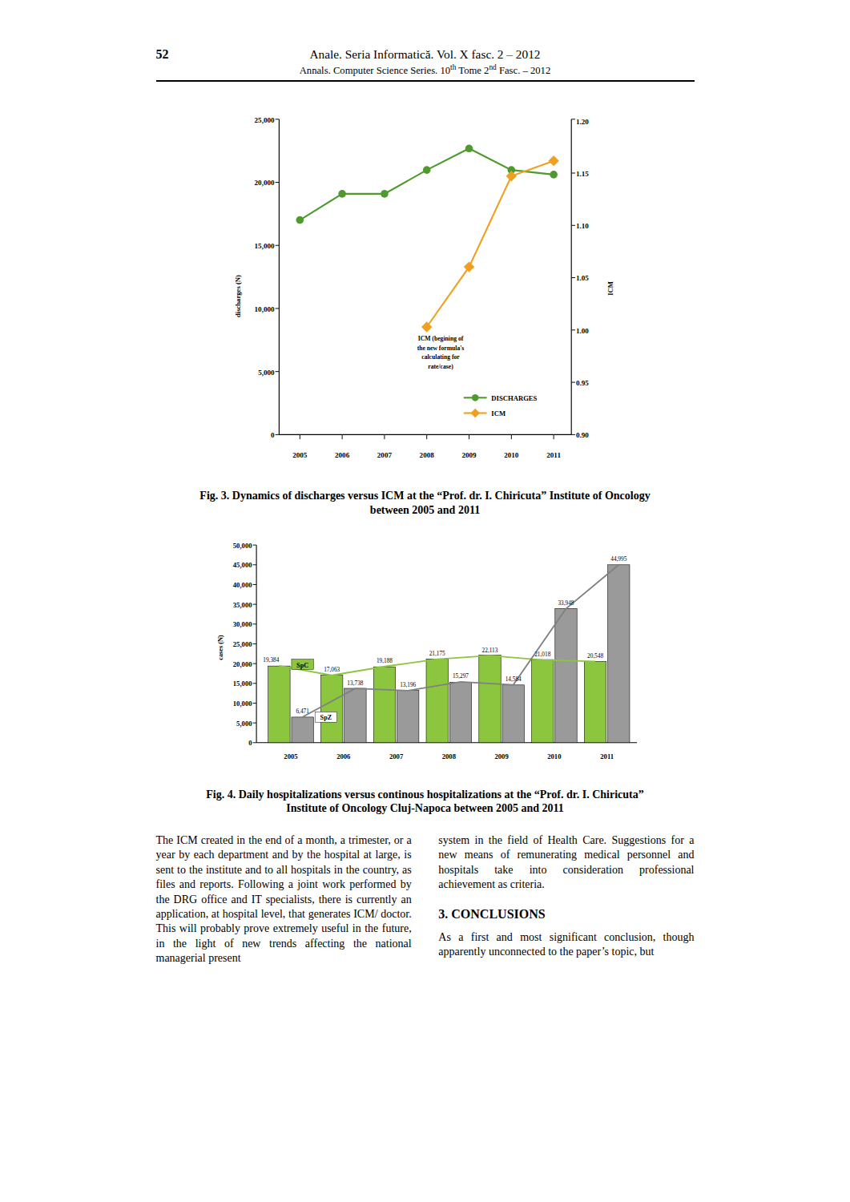52
Anale. Seria Informatică. Vol. X fasc. 2 – 2012
Annals. Computer Science Series. 10th Tome 2nd Fasc. – 2012
0 5,000 10,000 15,000 20,000 25,000 0.90 0.95 1.00 1.05 1.10 1.15 1.20 2005 2006 2007 2008 2009 2010 2011 discharges (N) ICM ICM (begining of the new formula's calculating for rate/case) DISCHARGES ICM
Fig. 3. Dynamics of discharges versus ICM at the “Prof. dr. I. Chiricuta” Institute of Oncology between 2005 and 2011
0 5,000 10,000 15,000 20,000 25,000 30,000 35,000 40,000 45,000 50,000 cases (N) 19,384 6,471 17,063 13,738 19,188 13,196 21,175 15,297 22,113 14,584 21,018 33,948 20,548 44,995 SpC SpZ 2005 2006 2007 2008 2009 2010 2011
Fig. 4. Daily hospitalizations versus continous hospitalizations at the “Prof. dr. I. Chiricuta” Institute of Oncology Cluj-Napoca between 2005 and 2011
The ICM created in the end of a month, a trimester, or a year by each department and by the hospital at large, is sent to the institute and to all hospitals in the country, as files and reports. Following a joint work performed by the DRG office and IT specialists, there is currently an application, at hospital level, that generates ICM/ doctor. This will probably prove extremely useful in the future, in the light of new trends affecting the national managerial present
system in the field of Health Care. Suggestions for a new means of remunerating medical personnel and hospitals take into consideration professional achievement as criteria.
3. CONCLUSIONS
As a first and most significant conclusion, though apparently unconnected to the paper’s topic, but